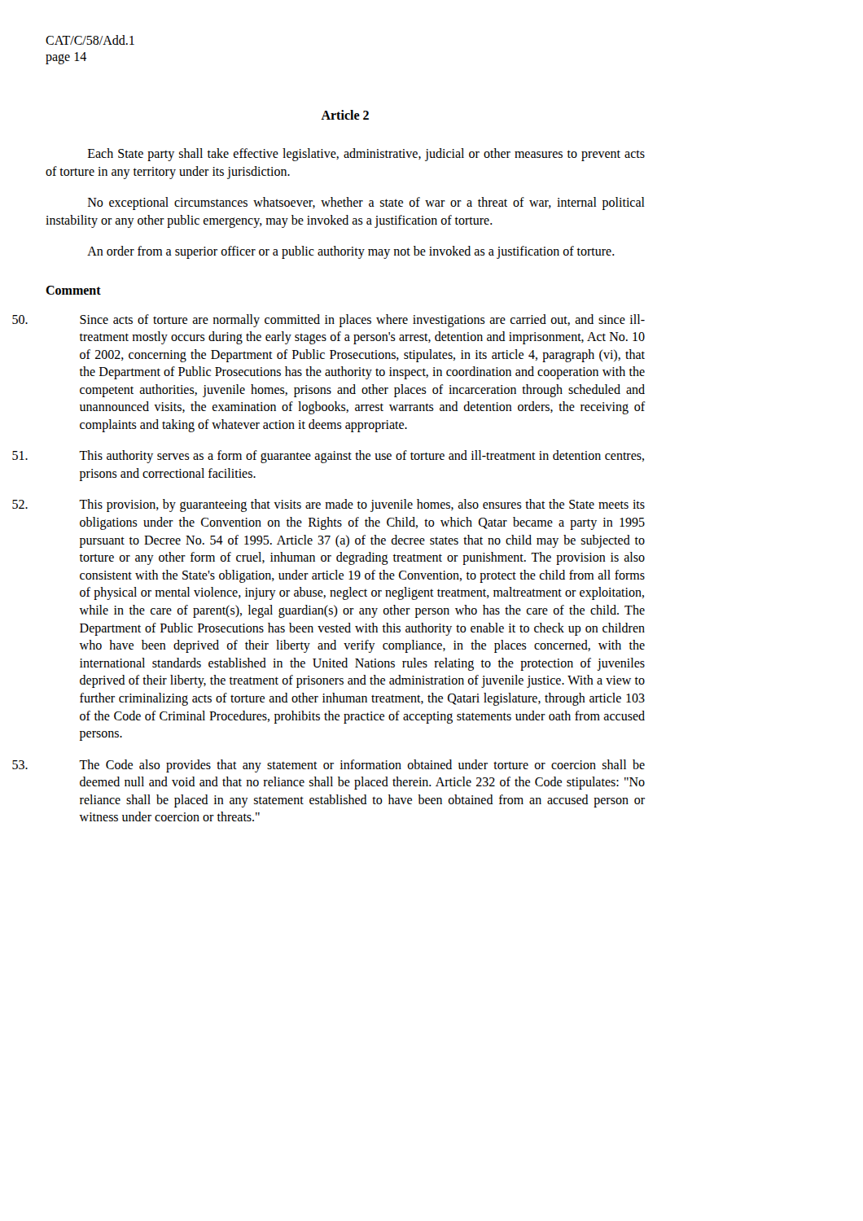CAT/C/58/Add.1
page 14
Article 2
Each State party shall take effective legislative, administrative, judicial or other measures to prevent acts of torture in any territory under its jurisdiction.
No exceptional circumstances whatsoever, whether a state of war or a threat of war, internal political instability or any other public emergency, may be invoked as a justification of torture.
An order from a superior officer or a public authority may not be invoked as a justification of torture.
Comment
50. Since acts of torture are normally committed in places where investigations are carried out, and since ill-treatment mostly occurs during the early stages of a person's arrest, detention and imprisonment, Act No. 10 of 2002, concerning the Department of Public Prosecutions, stipulates, in its article 4, paragraph (vi), that the Department of Public Prosecutions has the authority to inspect, in coordination and cooperation with the competent authorities, juvenile homes, prisons and other places of incarceration through scheduled and unannounced visits, the examination of logbooks, arrest warrants and detention orders, the receiving of complaints and taking of whatever action it deems appropriate.
51. This authority serves as a form of guarantee against the use of torture and ill-treatment in detention centres, prisons and correctional facilities.
52. This provision, by guaranteeing that visits are made to juvenile homes, also ensures that the State meets its obligations under the Convention on the Rights of the Child, to which Qatar became a party in 1995 pursuant to Decree No. 54 of 1995. Article 37 (a) of the decree states that no child may be subjected to torture or any other form of cruel, inhuman or degrading treatment or punishment. The provision is also consistent with the State's obligation, under article 19 of the Convention, to protect the child from all forms of physical or mental violence, injury or abuse, neglect or negligent treatment, maltreatment or exploitation, while in the care of parent(s), legal guardian(s) or any other person who has the care of the child. The Department of Public Prosecutions has been vested with this authority to enable it to check up on children who have been deprived of their liberty and verify compliance, in the places concerned, with the international standards established in the United Nations rules relating to the protection of juveniles deprived of their liberty, the treatment of prisoners and the administration of juvenile justice. With a view to further criminalizing acts of torture and other inhuman treatment, the Qatari legislature, through article 103 of the Code of Criminal Procedures, prohibits the practice of accepting statements under oath from accused persons.
53. The Code also provides that any statement or information obtained under torture or coercion shall be deemed null and void and that no reliance shall be placed therein. Article 232 of the Code stipulates: "No reliance shall be placed in any statement established to have been obtained from an accused person or witness under coercion or threats."